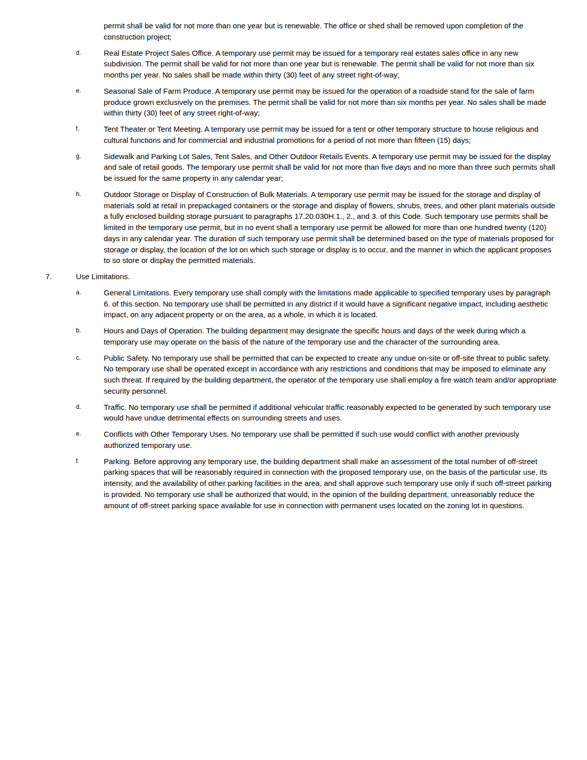permit shall be valid for not more than one year but is renewable. The office or shed shall be removed upon completion of the construction project;
d.
Real Estate Project Sales Office. A temporary use permit may be issued for a temporary real estates sales office in any new subdivision. The permit shall be valid for not more than one year but is renewable. The permit shall be valid for not more than six months per year. No sales shall be made within thirty (30) feet of any street right-of-way;
e.
Seasonal Sale of Farm Produce. A temporary use permit may be issued for the operation of a roadside stand for the sale of farm produce grown exclusively on the premises. The permit shall be valid for not more than six months per year. No sales shall be made within thirty (30) feet of any street right-of-way;
f.
Tent Theater or Tent Meeting. A temporary use permit may be issued for a tent or other temporary structure to house religious and cultural functions and for commercial and industrial promotions for a period of not more than fifteen (15) days;
g.
Sidewalk and Parking Lot Sales, Tent Sales, and Other Outdoor Retails Events. A temporary use permit may be issued for the display and sale of retail goods. The temporary use permit shall be valid for not more than five days and no more than three such permits shall be issued for the same property in any calendar year;
h.
Outdoor Storage or Display of Construction of Bulk Materials. A temporary use permit may be issued for the storage and display of materials sold at retail in prepackaged containers or the storage and display of flowers, shrubs, trees, and other plant materials outside a fully enclosed building storage pursuant to paragraphs 17.20.030H.1., 2., and 3. of this Code. Such temporary use permits shall be limited in the temporary use permit, but in no event shall a temporary use permit be allowed for more than one hundred twenty (120) days in any calendar year. The duration of such temporary use permit shall be determined based on the type of materials proposed for storage or display, the location of the lot on which such storage or display is to occur, and the manner in which the applicant proposes to so store or display the permitted materials.
7.
Use Limitations.
a.
General Limitations. Every temporary use shall comply with the limitations made applicable to specified temporary uses by paragraph 6. of this section. No temporary use shall be permitted in any district if it would have a significant negative impact, including aesthetic impact, on any adjacent property or on the area, as a whole, in which it is located.
b.
Hours and Days of Operation. The building department may designate the specific hours and days of the week during which a temporary use may operate on the basis of the nature of the temporary use and the character of the surrounding area.
c.
Public Safety. No temporary use shall be permitted that can be expected to create any undue on-site or off-site threat to public safety. No temporary use shall be operated except in accordance with any restrictions and conditions that may be imposed to eliminate any such threat. If required by the building department, the operator of the temporary use shall employ a fire watch team and/or appropriate security personnel.
d.
Traffic. No temporary use shall be permitted if additional vehicular traffic reasonably expected to be generated by such temporary use would have undue detrimental effects on surrounding streets and uses.
e.
Conflicts with Other Temporary Uses. No temporary use shall be permitted if such use would conflict with another previously authorized temporary use.
f.
Parking. Before approving any temporary use, the building department shall make an assessment of the total number of off-street parking spaces that will be reasonably required in connection with the proposed temporary use, on the basis of the particular use, its intensity, and the availability of other parking facilities in the area, and shall approve such temporary use only if such off-street parking is provided. No temporary use shall be authorized that would, in the opinion of the building department, unreasonably reduce the amount of off-street parking space available for use in connection with permanent uses located on the zoning lot in questions.